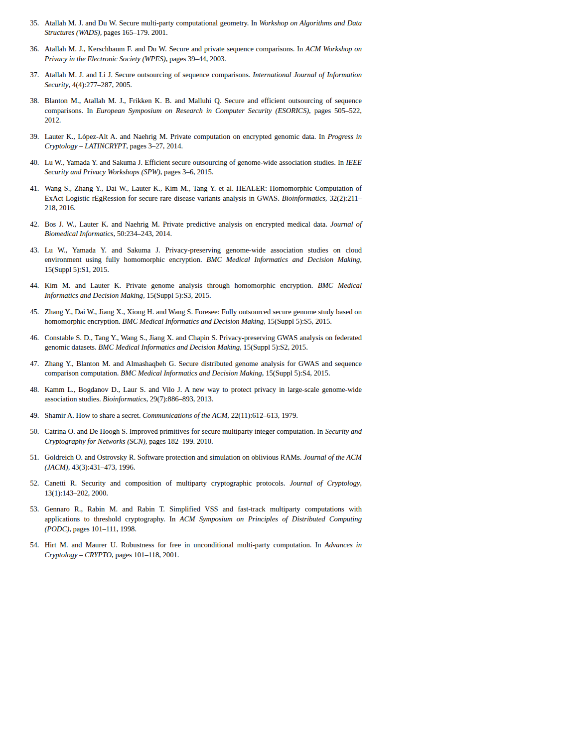Atallah M. J. and Du W. Secure multi-party computational geometry. In Workshop on Algorithms and Data Structures (WADS), pages 165–179. 2001.
Atallah M. J., Kerschbaum F. and Du W. Secure and private sequence comparisons. In ACM Workshop on Privacy in the Electronic Society (WPES), pages 39–44, 2003.
Atallah M. J. and Li J. Secure outsourcing of sequence comparisons. International Journal of Information Security, 4(4):277–287, 2005.
Blanton M., Atallah M. J., Frikken K. B. and Malluhi Q. Secure and efficient outsourcing of sequence comparisons. In European Symposium on Research in Computer Security (ESORICS), pages 505–522, 2012.
Lauter K., López-Alt A. and Naehrig M. Private computation on encrypted genomic data. In Progress in Cryptology – LATINCRYPT, pages 3–27, 2014.
Lu W., Yamada Y. and Sakuma J. Efficient secure outsourcing of genome-wide association studies. In IEEE Security and Privacy Workshops (SPW), pages 3–6, 2015.
Wang S., Zhang Y., Dai W., Lauter K., Kim M., Tang Y. et al. HEALER: Homomorphic Computation of ExAct Logistic rEgRession for secure rare disease variants analysis in GWAS. Bioinformatics, 32(2):211–218, 2016.
Bos J. W., Lauter K. and Naehrig M. Private predictive analysis on encrypted medical data. Journal of Biomedical Informatics, 50:234–243, 2014.
Lu W., Yamada Y. and Sakuma J. Privacy-preserving genome-wide association studies on cloud environment using fully homomorphic encryption. BMC Medical Informatics and Decision Making, 15(Suppl 5):S1, 2015.
Kim M. and Lauter K. Private genome analysis through homomorphic encryption. BMC Medical Informatics and Decision Making, 15(Suppl 5):S3, 2015.
Zhang Y., Dai W., Jiang X., Xiong H. and Wang S. Foresee: Fully outsourced secure genome study based on homomorphic encryption. BMC Medical Informatics and Decision Making, 15(Suppl 5):S5, 2015.
Constable S. D., Tang Y., Wang S., Jiang X. and Chapin S. Privacy-preserving GWAS analysis on federated genomic datasets. BMC Medical Informatics and Decision Making, 15(Suppl 5):S2, 2015.
Zhang Y., Blanton M. and Almashaqbeh G. Secure distributed genome analysis for GWAS and sequence comparison computation. BMC Medical Informatics and Decision Making, 15(Suppl 5):S4, 2015.
Kamm L., Bogdanov D., Laur S. and Vilo J. A new way to protect privacy in large-scale genome-wide association studies. Bioinformatics, 29(7):886–893, 2013.
Shamir A. How to share a secret. Communications of the ACM, 22(11):612–613, 1979.
Catrina O. and De Hoogh S. Improved primitives for secure multiparty integer computation. In Security and Cryptography for Networks (SCN), pages 182–199. 2010.
Goldreich O. and Ostrovsky R. Software protection and simulation on oblivious RAMs. Journal of the ACM (JACM), 43(3):431–473, 1996.
Canetti R. Security and composition of multiparty cryptographic protocols. Journal of Cryptology, 13(1):143–202, 2000.
Gennaro R., Rabin M. and Rabin T. Simplified VSS and fast-track multiparty computations with applications to threshold cryptography. In ACM Symposium on Principles of Distributed Computing (PODC), pages 101–111, 1998.
Hirt M. and Maurer U. Robustness for free in unconditional multi-party computation. In Advances in Cryptology – CRYPTO, pages 101–118, 2001.